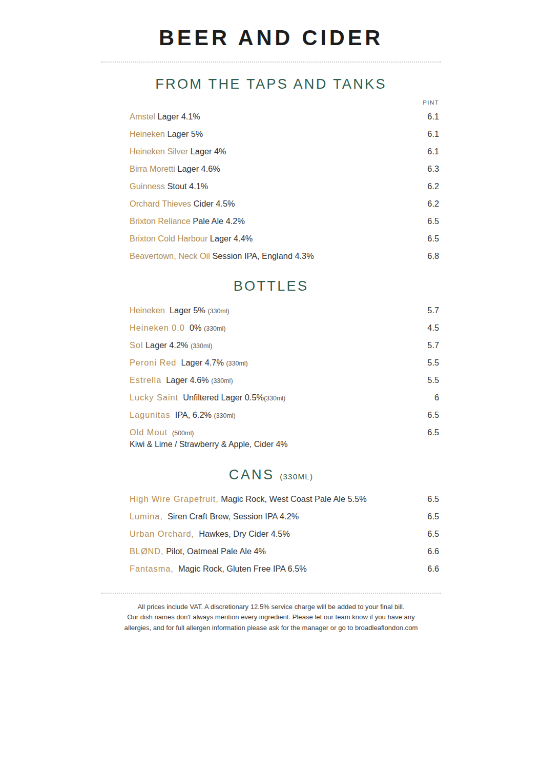Beer and Cider
From the Taps and Tanks
PINT
| Amstel Lager 4.1% | 6.1 |
| Heineken Lager 5% | 6.1 |
| Heineken Silver Lager 4% | 6.1 |
| Birra Moretti Lager 4.6% | 6.3 |
| Guinness Stout 4.1% | 6.2 |
| Orchard Thieves Cider 4.5% | 6.2 |
| Brixton Reliance Pale Ale 4.2% | 6.5 |
| Brixton Cold Harbour Lager 4.4% | 6.5 |
| Beavertown, Neck Oil Session IPA, England 4.3% | 6.8 |
Bottles
| Heineken Lager 5% (330ml) | 5.7 |
| Heineken 0.0 0% (330ml) | 4.5 |
| Sol Lager 4.2% (330ml) | 5.7 |
| Peroni Red Lager 4.7% (330ml) | 5.5 |
| Estrella Lager 4.6% (330ml) | 5.5 |
| Lucky Saint Unfiltered Lager 0.5% (330ml) | 6 |
| Lagunitas IPA, 6.2% (330ml) | 6.5 |
| Old Mout (500ml) Kiwi & Lime / Strawberry & Apple, Cider 4% | 6.5 |
Cans (330ml)
| High Wire Grapefruit, Magic Rock, West Coast Pale Ale 5.5% | 6.5 |
| Lumina, Siren Craft Brew, Session IPA 4.2% | 6.5 |
| Urban Orchard, Hawkes, Dry Cider 4.5% | 6.5 |
| BLØND, Pilot, Oatmeal Pale Ale 4% | 6.6 |
| Fantasma, Magic Rock, Gluten Free IPA 6.5% | 6.6 |
All prices include VAT. A discretionary 12.5% service charge will be added to your final bill.
Our dish names don't always mention every ingredient. Please let our team know if you have any
allergies, and for full allergen information please ask for the manager or go to broadleaflondon.com